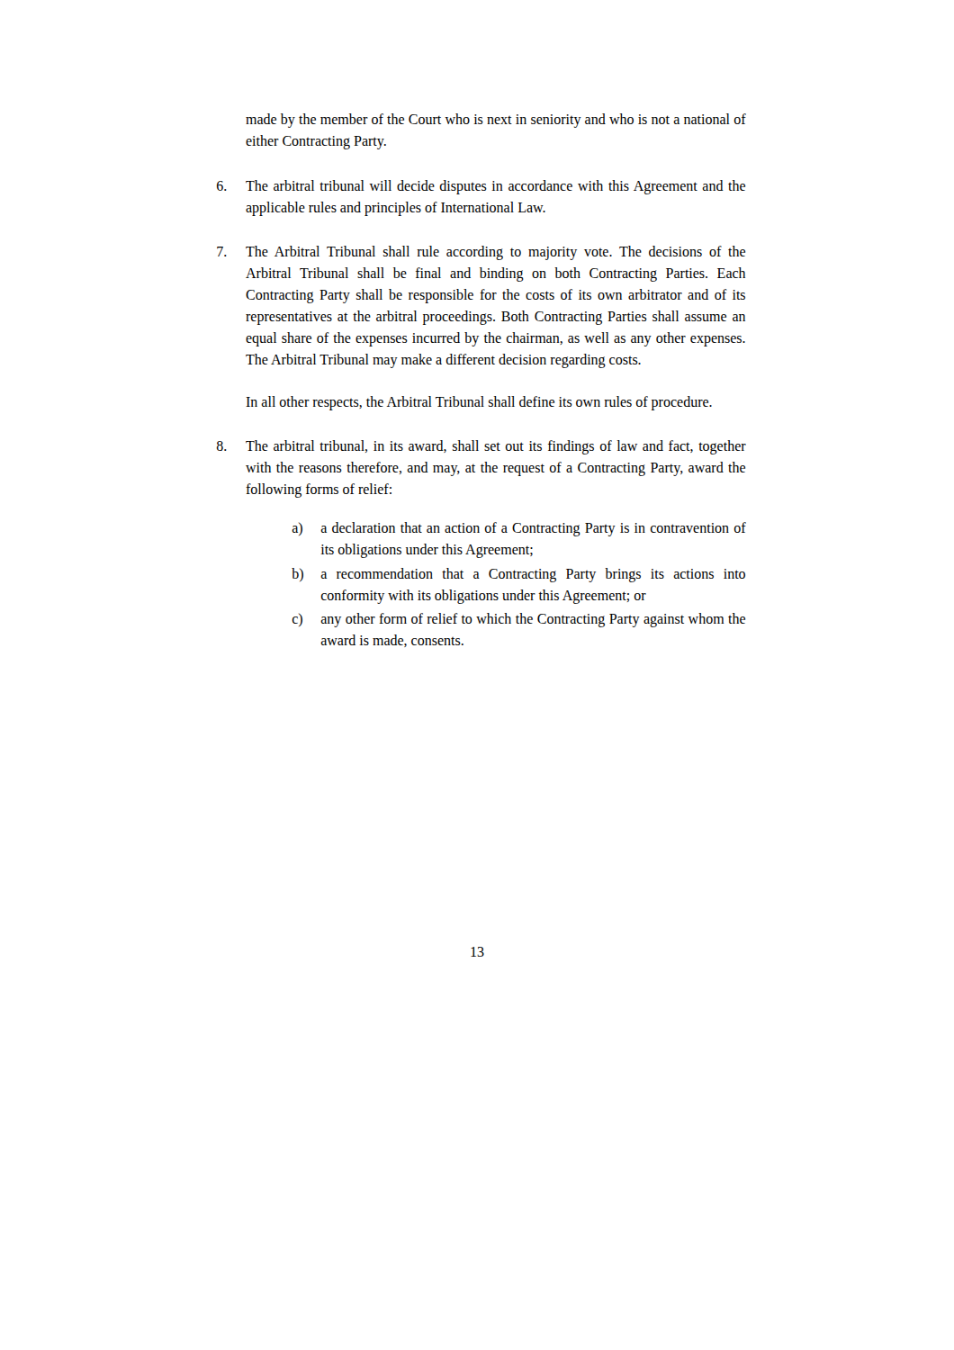made by the member of the Court who is next in seniority and who is not a national of either Contracting Party.
6. The arbitral tribunal will decide disputes in accordance with this Agreement and the applicable rules and principles of International Law.
7. The Arbitral Tribunal shall rule according to majority vote. The decisions of the Arbitral Tribunal shall be final and binding on both Contracting Parties. Each Contracting Party shall be responsible for the costs of its own arbitrator and of its representatives at the arbitral proceedings. Both Contracting Parties shall assume an equal share of the expenses incurred by the chairman, as well as any other expenses. The Arbitral Tribunal may make a different decision regarding costs.
In all other respects, the Arbitral Tribunal shall define its own rules of procedure.
8. The arbitral tribunal, in its award, shall set out its findings of law and fact, together with the reasons therefore, and may, at the request of a Contracting Party, award the following forms of relief:
a) a declaration that an action of a Contracting Party is in contravention of its obligations under this Agreement;
b) a recommendation that a Contracting Party brings its actions into conformity with its obligations under this Agreement; or
c) any other form of relief to which the Contracting Party against whom the award is made, consents.
13